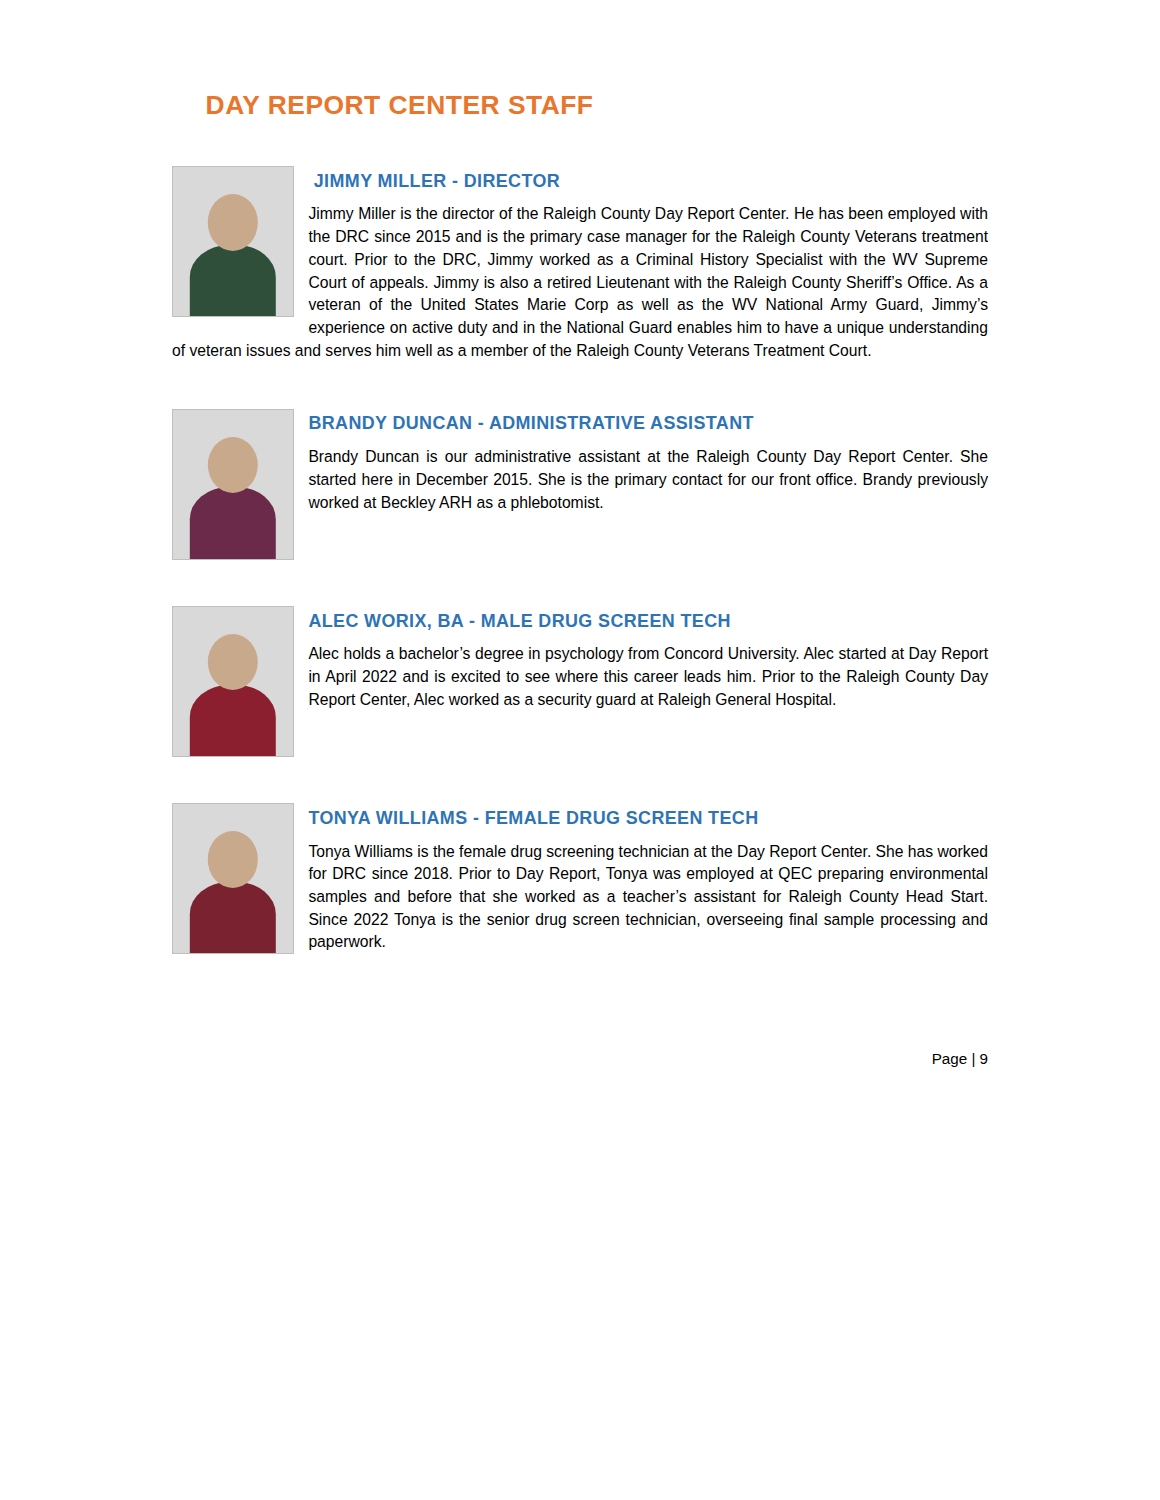DAY REPORT CENTER STAFF
JIMMY MILLER - DIRECTOR
Jimmy Miller is the director of the Raleigh County Day Report Center. He has been employed with the DRC since 2015 and is the primary case manager for the Raleigh County Veterans treatment court. Prior to the DRC, Jimmy worked as a Criminal History Specialist with the WV Supreme Court of appeals. Jimmy is also a retired Lieutenant with the Raleigh County Sheriff’s Office. As a veteran of the United States Marie Corp as well as the WV National Army Guard, Jimmy’s experience on active duty and in the National Guard enables him to have a unique understanding of veteran issues and serves him well as a member of the Raleigh County Veterans Treatment Court.
BRANDY DUNCAN - ADMINISTRATIVE ASSISTANT
Brandy Duncan is our administrative assistant at the Raleigh County Day Report Center. She started here in December 2015. She is the primary contact for our front office. Brandy previously worked at Beckley ARH as a phlebotomist.
ALEC WORIX, BA - MALE DRUG SCREEN TECH
Alec holds a bachelor’s degree in psychology from Concord University. Alec started at Day Report in April 2022 and is excited to see where this career leads him. Prior to the Raleigh County Day Report Center, Alec worked as a security guard at Raleigh General Hospital.
TONYA WILLIAMS - FEMALE DRUG SCREEN TECH
Tonya Williams is the female drug screening technician at the Day Report Center. She has worked for DRC since 2018. Prior to Day Report, Tonya was employed at QEC preparing environmental samples and before that she worked as a teacher’s assistant for Raleigh County Head Start. Since 2022 Tonya is the senior drug screen technician, overseeing final sample processing and paperwork.
Page | 9